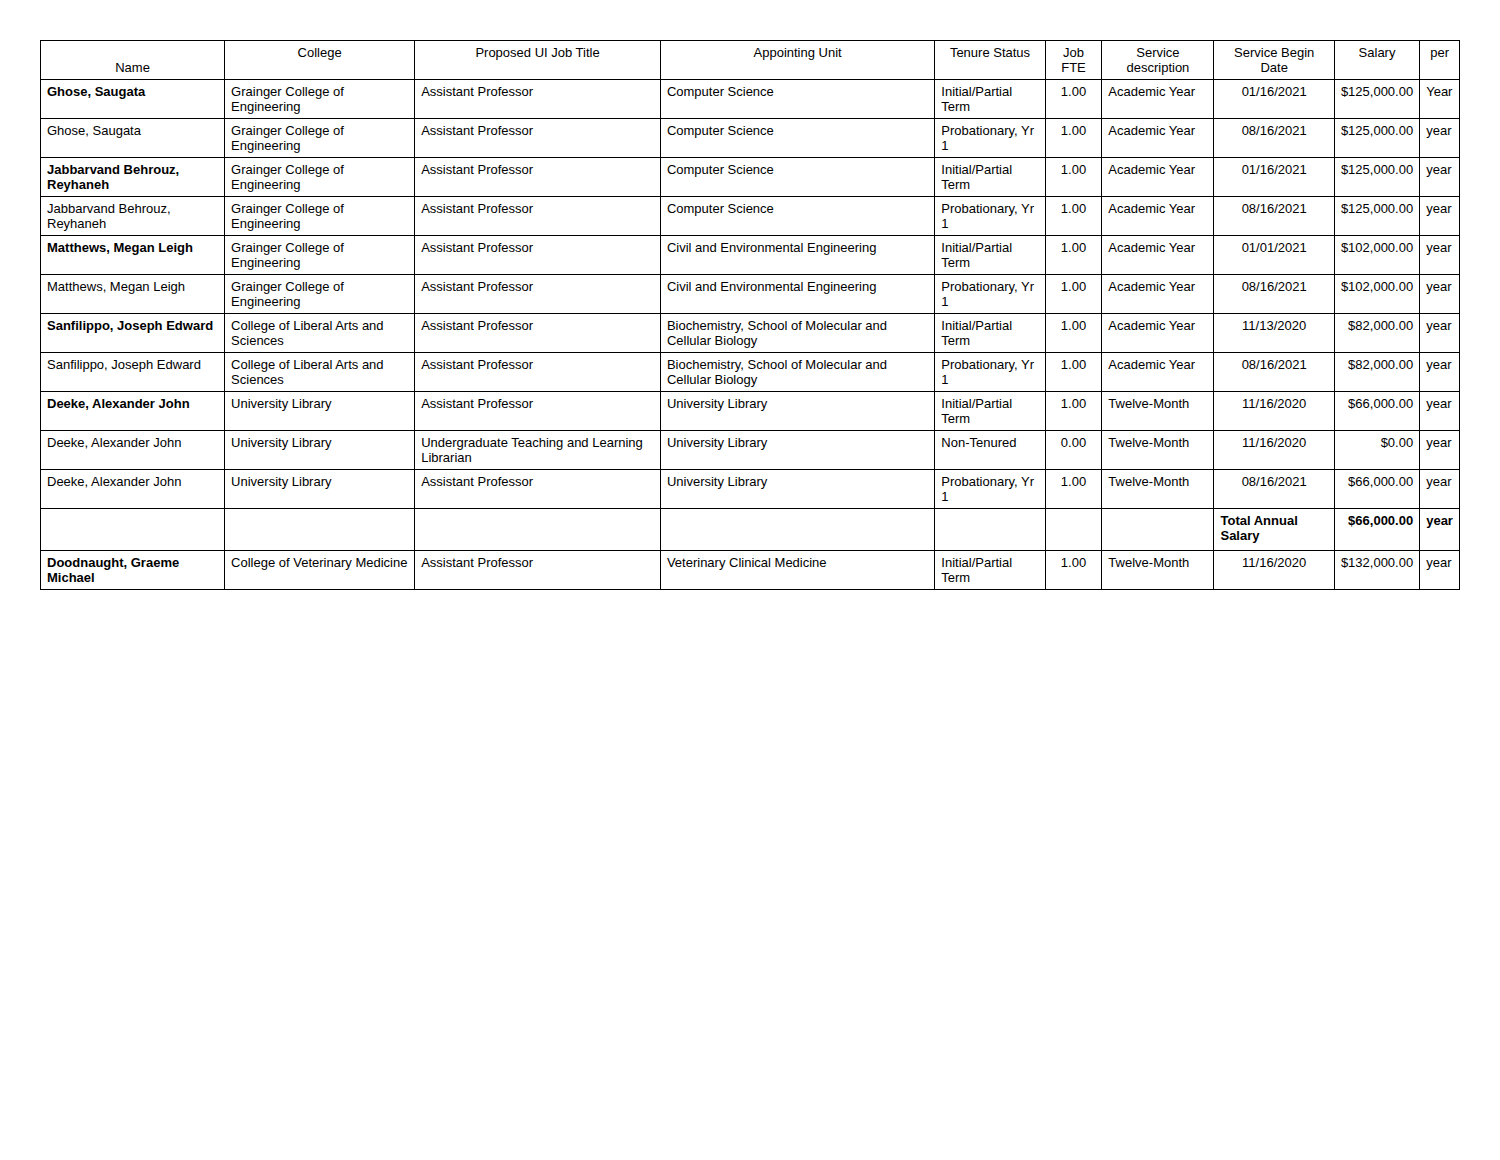| Name | College | Proposed UI Job Title | Appointing Unit | Tenure Status | Job FTE | Service description | Service Begin Date | Salary | per |
| --- | --- | --- | --- | --- | --- | --- | --- | --- | --- |
| Ghose, Saugata | Grainger College of Engineering | Assistant Professor | Computer Science | Initial/Partial Term | 1.00 | Academic Year | 01/16/2021 | $125,000.00 | Year |
| Ghose, Saugata | Grainger College of Engineering | Assistant Professor | Computer Science | Probationary, Yr 1 | 1.00 | Academic Year | 08/16/2021 | $125,000.00 | year |
| Jabbarvand Behrouz, Reyhaneh | Grainger College of Engineering | Assistant Professor | Computer Science | Initial/Partial Term | 1.00 | Academic Year | 01/16/2021 | $125,000.00 | year |
| Jabbarvand Behrouz, Reyhaneh | Grainger College of Engineering | Assistant Professor | Computer Science | Probationary, Yr 1 | 1.00 | Academic Year | 08/16/2021 | $125,000.00 | year |
| Matthews, Megan Leigh | Grainger College of Engineering | Assistant Professor | Civil and Environmental Engineering | Initial/Partial Term | 1.00 | Academic Year | 01/01/2021 | $102,000.00 | year |
| Matthews, Megan Leigh | Grainger College of Engineering | Assistant Professor | Civil and Environmental Engineering | Probationary, Yr 1 | 1.00 | Academic Year | 08/16/2021 | $102,000.00 | year |
| Sanfilippo, Joseph Edward | College of Liberal Arts and Sciences | Assistant Professor | Biochemistry, School of Molecular and Cellular Biology | Initial/Partial Term | 1.00 | Academic Year | 11/13/2020 | $82,000.00 | year |
| Sanfilippo, Joseph Edward | College of Liberal Arts and Sciences | Assistant Professor | Biochemistry, School of Molecular and Cellular Biology | Probationary, Yr 1 | 1.00 | Academic Year | 08/16/2021 | $82,000.00 | year |
| Deeke, Alexander John | University Library | Assistant Professor | University Library | Initial/Partial Term | 1.00 | Twelve-Month | 11/16/2020 | $66,000.00 | year |
| Deeke, Alexander John | University Library | Undergraduate Teaching and Learning Librarian | University Library | Non-Tenured | 0.00 | Twelve-Month | 11/16/2020 | $0.00 | year |
| Deeke, Alexander John | University Library | Assistant Professor | University Library | Probationary, Yr 1 | 1.00 | Twelve-Month | 08/16/2021 | $66,000.00 | year |
| | | | | | | | Total Annual Salary | $66,000.00 | year |
| Doodnaught, Graeme Michael | College of Veterinary Medicine | Assistant Professor | Veterinary Clinical Medicine | Initial/Partial Term | 1.00 | Twelve-Month | 11/16/2020 | $132,000.00 | year |